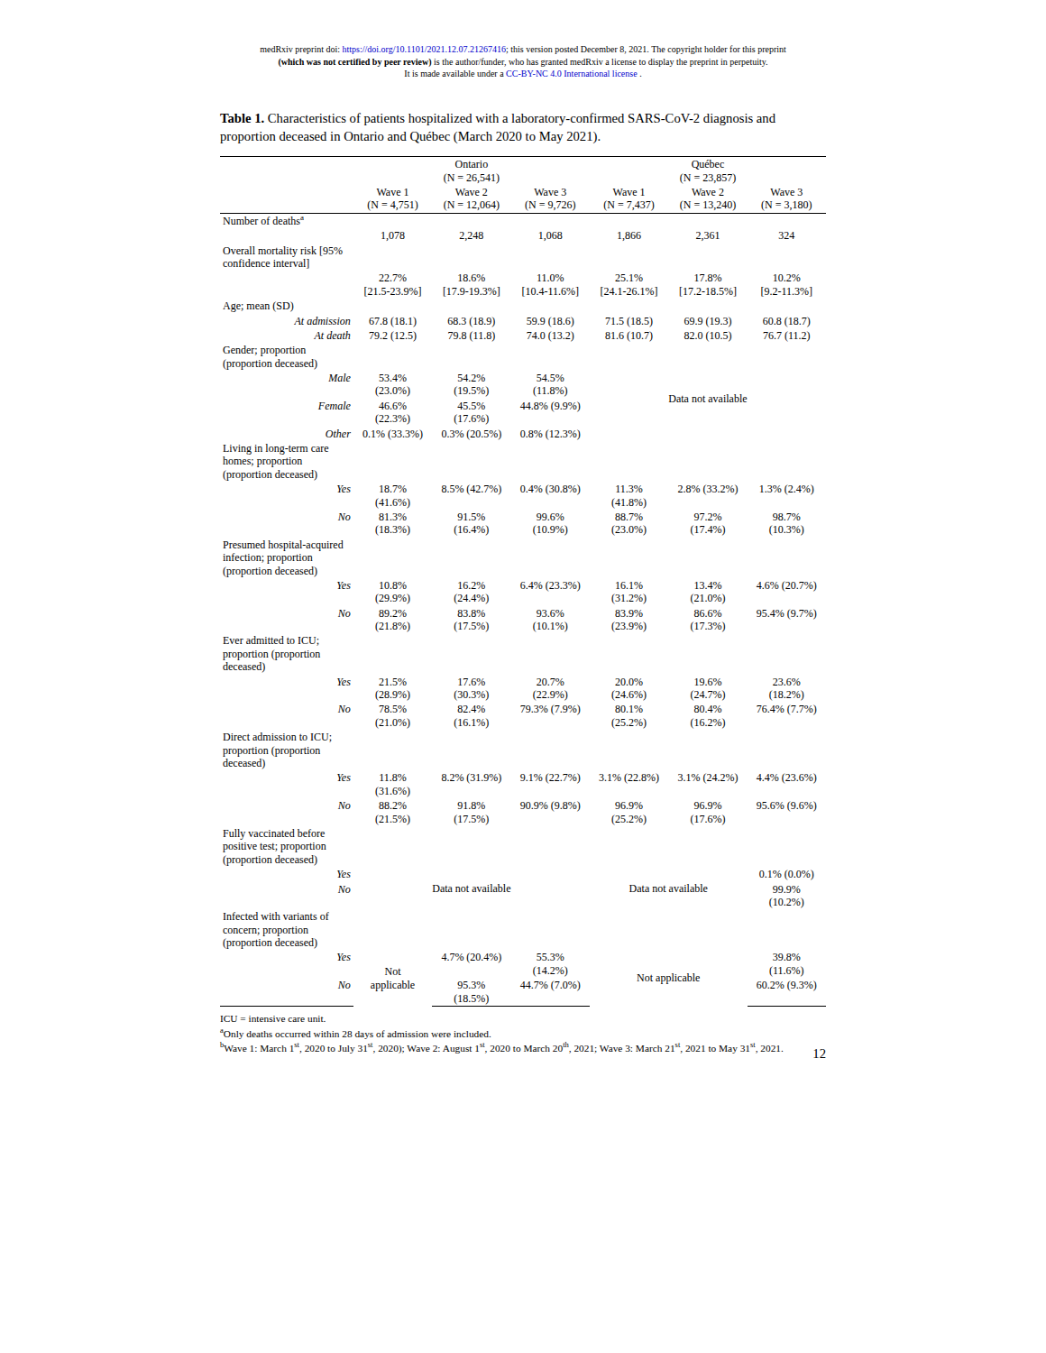medRxiv preprint doi: https://doi.org/10.1101/2021.12.07.21267416; this version posted December 8, 2021. The copyright holder for this preprint (which was not certified by peer review) is the author/funder, who has granted medRxiv a license to display the preprint in perpetuity. It is made available under a CC-BY-NC 4.0 International license .
Table 1. Characteristics of patients hospitalized with a laboratory-confirmed SARS-CoV-2 diagnosis and proportion deceased in Ontario and Québec (March 2020 to May 2021).
| | Ontario (N = 26,541) | Québec (N = 23,857) |
| | Wave 1 (N = 4,751) | Wave 2 (N = 12,064) | Wave 3 (N = 9,726) | Wave 1 (N = 7,437) | Wave 2 (N = 13,240) | Wave 3 (N = 3,180) |
| Number of deaths a | | | | | | |
| | 1,078 | 2,248 | 1,068 | 1,866 | 2,361 | 324 |
| Overall mortality risk [95% confidence interval] | | | | | | |
| | 22.7% [21.5-23.9%] | 18.6% [17.9-19.3%] | 11.0% [10.4-11.6%] | 25.1% [24.1-26.1%] | 17.8% [17.2-18.5%] | 10.2% [9.2-11.3%] |
| Age; mean (SD) | | | | | | |
| At admission | 67.8 (18.1) | 68.3 (18.9) | 59.9 (18.6) | 71.5 (18.5) | 69.9 (19.3) | 60.8 (18.7) |
| At death | 79.2 (12.5) | 79.8 (11.8) | 74.0 (13.2) | 81.6 (10.7) | 82.0 (10.5) | 76.7 (11.2) |
| Gender; proportion (proportion deceased) | | | | | | |
| Male | 53.4% (23.0%) | 54.2% (19.5%) | 54.5% (11.8%) | Data not available |
| Female | 46.6% (22.3%) | 45.5% (17.6%) | 44.8% (9.9%) |
| Other | 0.1% (33.3%) | 0.3% (20.5%) | 0.8% (12.3%) | | | |
| Living in long-term care homes; proportion (proportion deceased) | | | | | | |
| Yes | 18.7% (41.6%) | 8.5% (42.7%) | 0.4% (30.8%) | 11.3% (41.8%) | 2.8% (33.2%) | 1.3% (2.4%) |
| No | 81.3% (18.3%) | 91.5% (16.4%) | 99.6% (10.9%) | 88.7% (23.0%) | 97.2% (17.4%) | 98.7% (10.3%) |
| Presumed hospital-acquired infection; proportion (proportion deceased) | | | | | | |
| Yes | 10.8% (29.9%) | 16.2% (24.4%) | 6.4% (23.3%) | 16.1% (31.2%) | 13.4% (21.0%) | 4.6% (20.7%) |
| No | 89.2% (21.8%) | 83.8% (17.5%) | 93.6% (10.1%) | 83.9% (23.9%) | 86.6% (17.3%) | 95.4% (9.7%) |
| Ever admitted to ICU; proportion (proportion deceased) | | | | | | |
| Yes | 21.5% (28.9%) | 17.6% (30.3%) | 20.7% (22.9%) | 20.0% (24.6%) | 19.6% (24.7%) | 23.6% (18.2%) |
| No | 78.5% (21.0%) | 82.4% (16.1%) | 79.3% (7.9%) | 80.1% (25.2%) | 80.4% (16.2%) | 76.4% (7.7%) |
| Direct admission to ICU; proportion (proportion deceased) | | | | | | |
| Yes | 11.8% (31.6%) | 8.2% (31.9%) | 9.1% (22.7%) | 3.1% (22.8%) | 3.1% (24.2%) | 4.4% (23.6%) |
| No | 88.2% (21.5%) | 91.8% (17.5%) | 90.9% (9.8%) | 96.9% (25.2%) | 96.9% (17.6%) | 95.6% (9.6%) |
| Fully vaccinated before positive test; proportion (proportion deceased) | | | | | | |
| Yes | Data not available | Data not available | 0.1% (0.0%) |
| No | 99.9% (10.2%) |
| Infected with variants of concern; proportion (proportion deceased) | | | | | | |
| Yes | Not applicable | 4.7% (20.4%) | 55.3% (14.2%) | Not applicable | 39.8% (11.6%) |
| No | 95.3% (18.5%) | 44.7% (7.0%) | 60.2% (9.3%) |
ICU = intensive care unit.
aOnly deaths occurred within 28 days of admission were included.
bWave 1: March 1st, 2020 to July 31st, 2020); Wave 2: August 1st, 2020 to March 20th, 2021; Wave 3: March 21st, 2021 to May 31st, 2021.
12